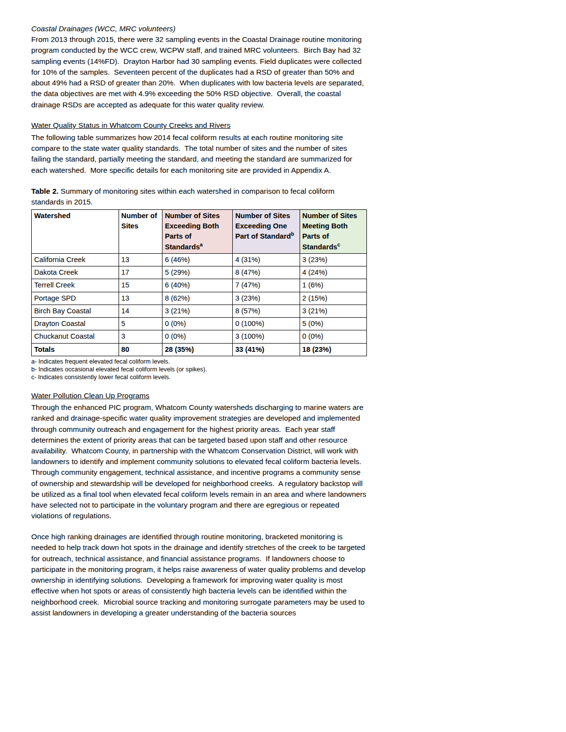Coastal Drainages (WCC, MRC volunteers)
From 2013 through 2015, there were 32 sampling events in the Coastal Drainage routine monitoring program conducted by the WCC crew, WCPW staff, and trained MRC volunteers. Birch Bay had 32 sampling events (14%FD). Drayton Harbor had 30 sampling events. Field duplicates were collected for 10% of the samples. Seventeen percent of the duplicates had a RSD of greater than 50% and about 49% had a RSD of greater than 20%. When duplicates with low bacteria levels are separated, the data objectives are met with 4.9% exceeding the 50% RSD objective. Overall, the coastal drainage RSDs are accepted as adequate for this water quality review.
Water Quality Status in Whatcom County Creeks and Rivers
The following table summarizes how 2014 fecal coliform results at each routine monitoring site compare to the state water quality standards. The total number of sites and the number of sites failing the standard, partially meeting the standard, and meeting the standard are summarized for each watershed. More specific details for each monitoring site are provided in Appendix A.
Table 2. Summary of monitoring sites within each watershed in comparison to fecal coliform standards in 2015.
| Watershed | Number of Sites | Number of Sites Exceeding Both Parts of Standards a | Number of Sites Exceeding One Part of Standard b | Number of Sites Meeting Both Parts of Standards c |
| --- | --- | --- | --- | --- |
| California Creek | 13 | 6 (46%) | 4 (31%) | 3 (23%) |
| Dakota Creek | 17 | 5 (29%) | 8 (47%) | 4 (24%) |
| Terrell Creek | 15 | 6 (40%) | 7 (47%) | 1 (6%) |
| Portage SPD | 13 | 8 (62%) | 3 (23%) | 2 (15%) |
| Birch Bay Coastal | 14 | 3 (21%) | 8 (57%) | 3 (21%) |
| Drayton Coastal | 5 | 0 (0%) | 0 (100%) | 5 (0%) |
| Chuckanut Coastal | 3 | 0 (0%) | 3 (100%) | 0 (0%) |
| Totals | 80 | 28 (35%) | 33 (41%) | 18 (23%) |
a- Indicates frequent elevated fecal coliform levels.
b- Indicates occasional elevated fecal coliform levels (or spikes).
c- Indicates consistently lower fecal coliform levels.
Water Pollution Clean Up Programs
Through the enhanced PIC program, Whatcom County watersheds discharging to marine waters are ranked and drainage-specific water quality improvement strategies are developed and implemented through community outreach and engagement for the highest priority areas. Each year staff determines the extent of priority areas that can be targeted based upon staff and other resource availability. Whatcom County, in partnership with the Whatcom Conservation District, will work with landowners to identify and implement community solutions to elevated fecal coliform bacteria levels. Through community engagement, technical assistance, and incentive programs a community sense of ownership and stewardship will be developed for neighborhood creeks. A regulatory backstop will be utilized as a final tool when elevated fecal coliform levels remain in an area and where landowners have selected not to participate in the voluntary program and there are egregious or repeated violations of regulations.
Once high ranking drainages are identified through routine monitoring, bracketed monitoring is needed to help track down hot spots in the drainage and identify stretches of the creek to be targeted for outreach, technical assistance, and financial assistance programs. If landowners choose to participate in the monitoring program, it helps raise awareness of water quality problems and develop ownership in identifying solutions. Developing a framework for improving water quality is most effective when hot spots or areas of consistently high bacteria levels can be identified within the neighborhood creek. Microbial source tracking and monitoring surrogate parameters may be used to assist landowners in developing a greater understanding of the bacteria sources